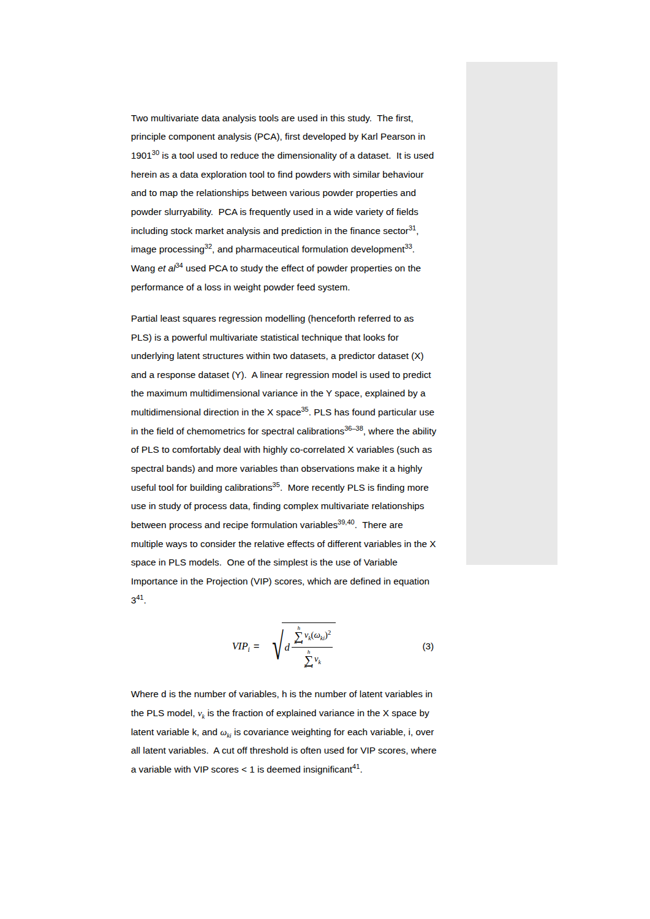Two multivariate data analysis tools are used in this study. The first, principle component analysis (PCA), first developed by Karl Pearson in 190130 is a tool used to reduce the dimensionality of a dataset. It is used herein as a data exploration tool to find powders with similar behaviour and to map the relationships between various powder properties and powder slurryability. PCA is frequently used in a wide variety of fields including stock market analysis and prediction in the finance sector31, image processing32, and pharmaceutical formulation development33. Wang et al34 used PCA to study the effect of powder properties on the performance of a loss in weight powder feed system.
Partial least squares regression modelling (henceforth referred to as PLS) is a powerful multivariate statistical technique that looks for underlying latent structures within two datasets, a predictor dataset (X) and a response dataset (Y). A linear regression model is used to predict the maximum multidimensional variance in the Y space, explained by a multidimensional direction in the X space35. PLS has found particular use in the field of chemometrics for spectral calibrations36–38, where the ability of PLS to comfortably deal with highly co-correlated X variables (such as spectral bands) and more variables than observations make it a highly useful tool for building calibrations35. More recently PLS is finding more use in study of process data, finding complex multivariate relationships between process and recipe formulation variables39,40. There are multiple ways to consider the relative effects of different variables in the X space in PLS models. One of the simplest is the use of Variable Importance in the Projection (VIP) scores, which are defined in equation 341.
VIPi = √ d ∑hk=1 νk(ωki)2 ∑hk=1 νk
(3)
Where d is the number of variables, h is the number of latent variables in the PLS model, νk is the fraction of explained variance in the X space by latent variable k, and ωki is covariance weighting for each variable, i, over all latent variables. A cut off threshold is often used for VIP scores, where a variable with VIP scores < 1 is deemed insignificant41.